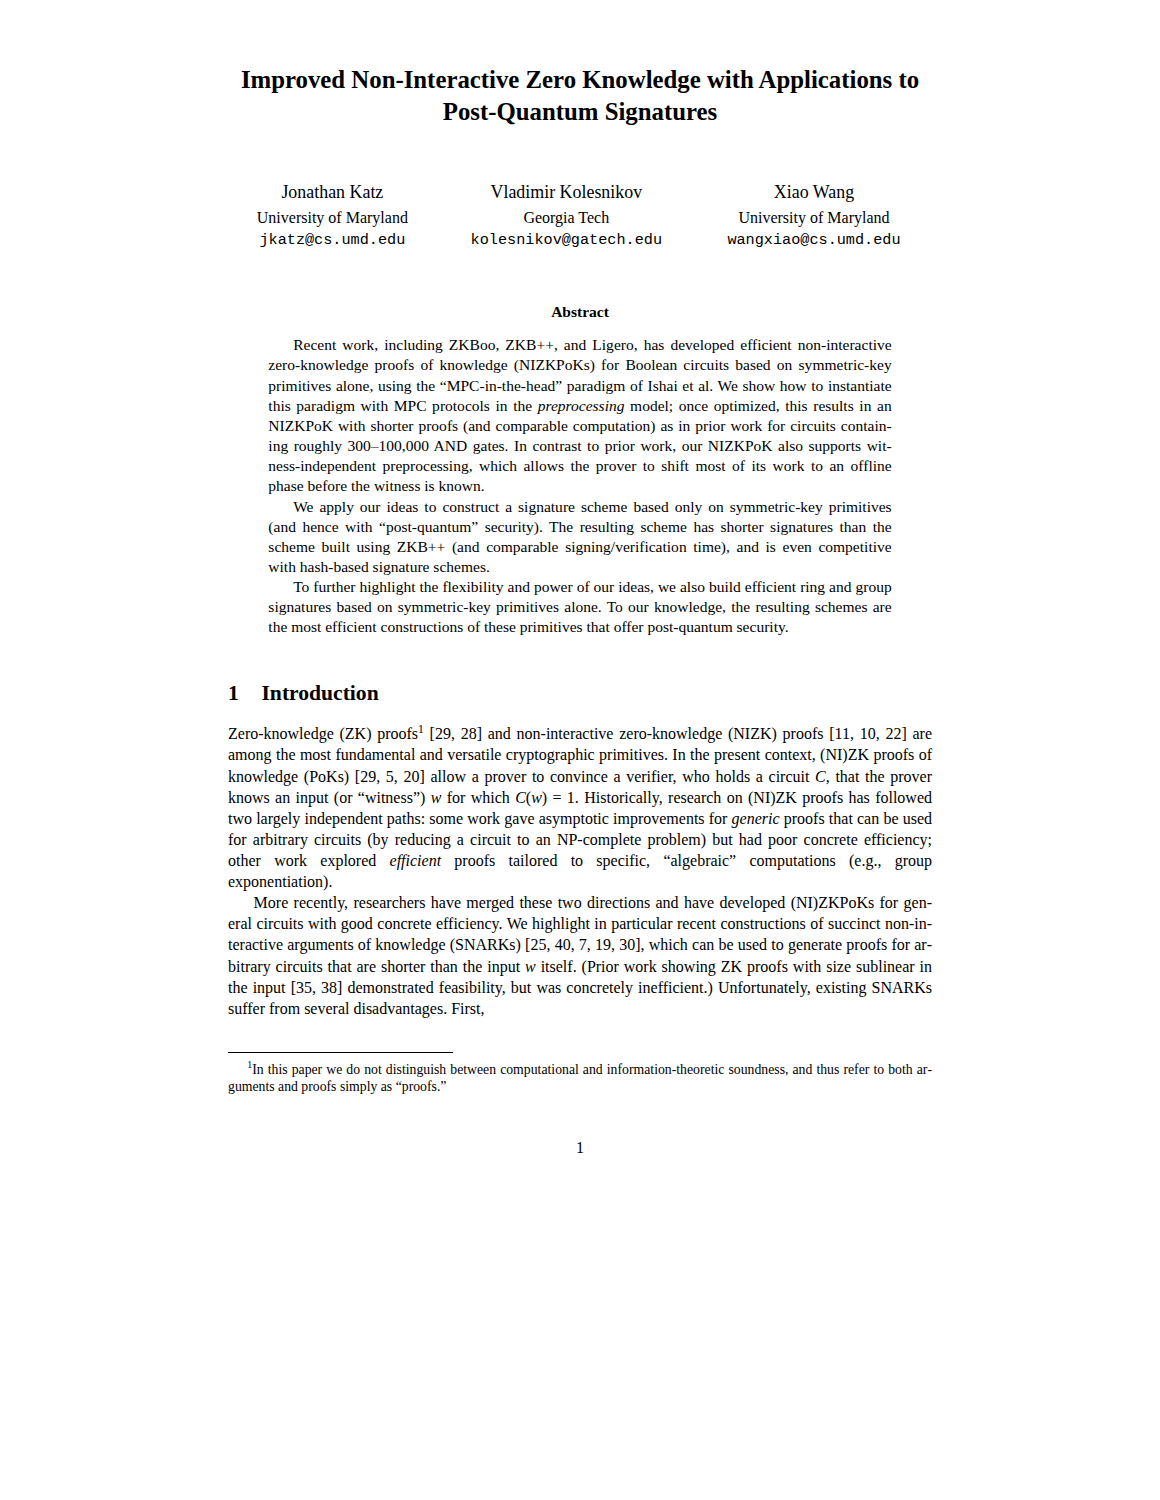Improved Non-Interactive Zero Knowledge with Applications to
Post-Quantum Signatures
| Jonathan Katz | Vladimir Kolesnikov | Xiao Wang |
| University of Maryland | Georgia Tech | University of Maryland |
| jkatz@cs.umd.edu | kolesnikov@gatech.edu | wangxiao@cs.umd.edu |
Abstract
Recent work, including ZKBoo, ZKB++, and Ligero, has developed efficient non-interactive zero-knowledge proofs of knowledge (NIZKPoKs) for Boolean circuits based on symmetric-key primitives alone, using the “MPC-in-the-head” paradigm of Ishai et al. We show how to instantiate this paradigm with MPC protocols in the preprocessing model; once optimized, this results in an NIZKPoK with shorter proofs (and comparable computation) as in prior work for circuits containing roughly 300–100,000 AND gates. In contrast to prior work, our NIZKPoK also supports witness-independent preprocessing, which allows the prover to shift most of its work to an offline phase before the witness is known.
We apply our ideas to construct a signature scheme based only on symmetric-key primitives (and hence with “post-quantum” security). The resulting scheme has shorter signatures than the scheme built using ZKB++ (and comparable signing/verification time), and is even competitive with hash-based signature schemes.
To further highlight the flexibility and power of our ideas, we also build efficient ring and group signatures based on symmetric-key primitives alone. To our knowledge, the resulting schemes are the most efficient constructions of these primitives that offer post-quantum security.
1 Introduction
Zero-knowledge (ZK) proofs1 [29, 28] and non-interactive zero-knowledge (NIZK) proofs [11, 10, 22] are among the most fundamental and versatile cryptographic primitives. In the present context, (NI)ZK proofs of knowledge (PoKs) [29, 5, 20] allow a prover to convince a verifier, who holds a circuit C, that the prover knows an input (or “witness”) w for which C(w) = 1. Historically, research on (NI)ZK proofs has followed two largely independent paths: some work gave asymptotic improvements for generic proofs that can be used for arbitrary circuits (by reducing a circuit to an NP-complete problem) but had poor concrete efficiency; other work explored efficient proofs tailored to specific, “algebraic” computations (e.g., group exponentiation).
More recently, researchers have merged these two directions and have developed (NI)ZKPoKs for general circuits with good concrete efficiency. We highlight in particular recent constructions of succinct non-interactive arguments of knowledge (SNARKs) [25, 40, 7, 19, 30], which can be used to generate proofs for arbitrary circuits that are shorter than the input w itself. (Prior work showing ZK proofs with size sublinear in the input [35, 38] demonstrated feasibility, but was concretely inefficient.) Unfortunately, existing SNARKs suffer from several disadvantages. First,
1In this paper we do not distinguish between computational and information-theoretic soundness, and thus refer to both arguments and proofs simply as “proofs.”
1